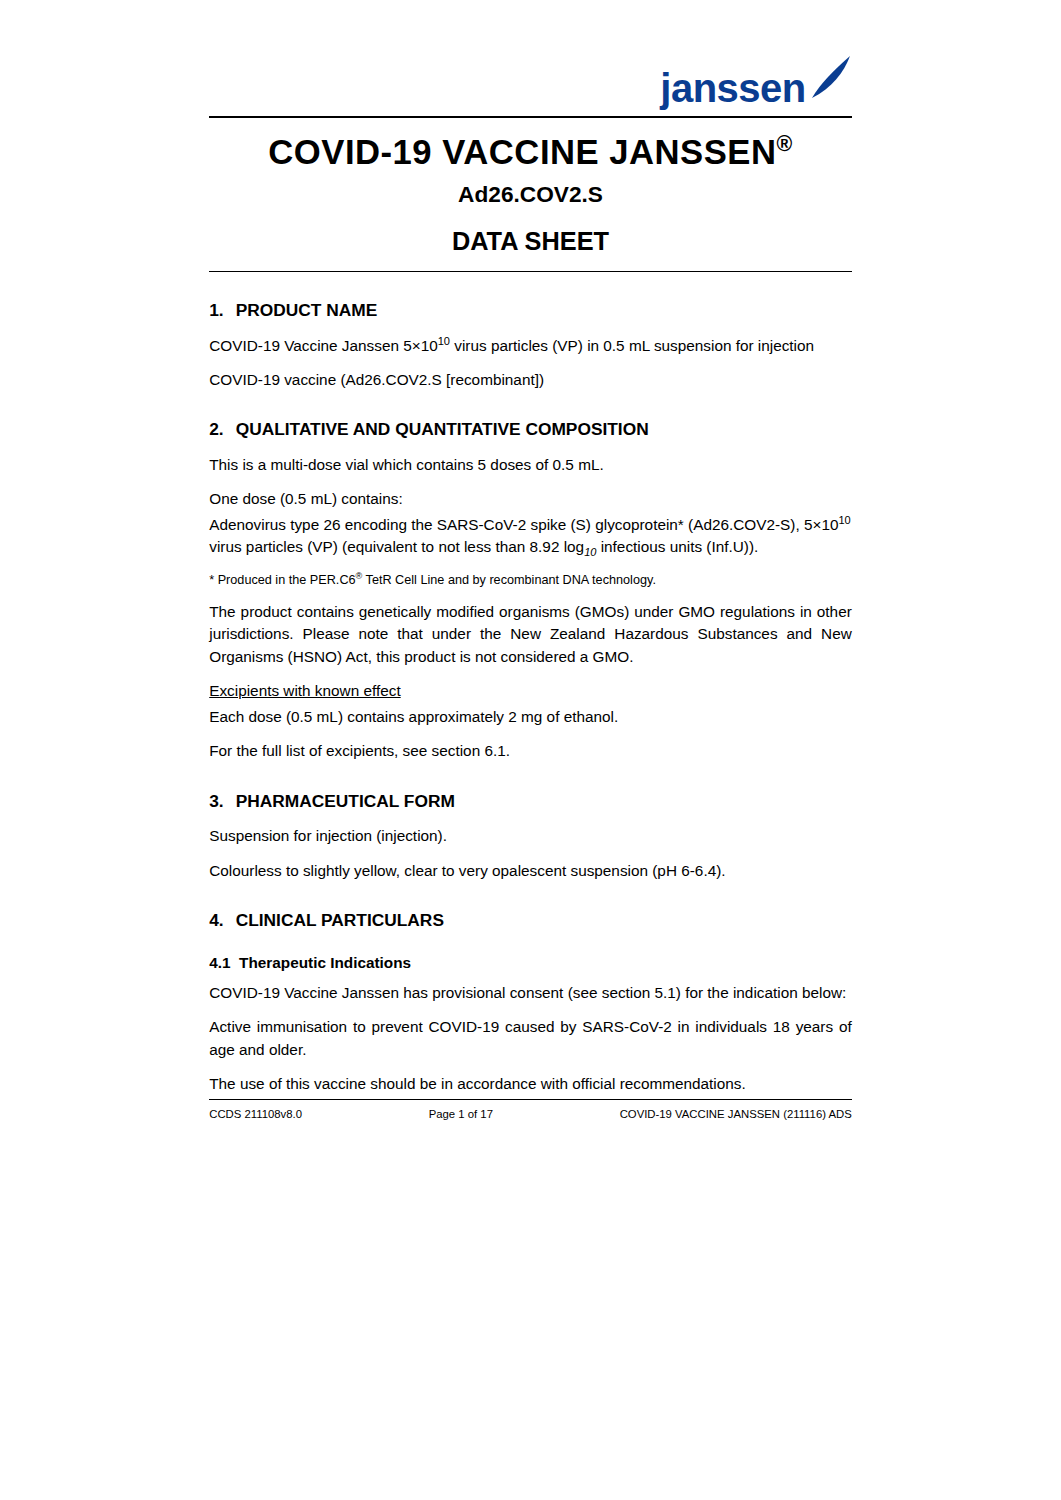janssen
COVID-19 VACCINE JANSSEN®
Ad26.COV2.S
DATA SHEET
1. PRODUCT NAME
COVID-19 Vaccine Janssen 5×1010 virus particles (VP) in 0.5 mL suspension for injection
COVID-19 vaccine (Ad26.COV2.S [recombinant])
2. QUALITATIVE AND QUANTITATIVE COMPOSITION
This is a multi-dose vial which contains 5 doses of 0.5 mL.
One dose (0.5 mL) contains:
Adenovirus type 26 encoding the SARS-CoV-2 spike (S) glycoprotein* (Ad26.COV2-S), 5×1010 virus particles (VP) (equivalent to not less than 8.92 log10 infectious units (Inf.U)).
* Produced in the PER.C6® TetR Cell Line and by recombinant DNA technology.
The product contains genetically modified organisms (GMOs) under GMO regulations in other jurisdictions. Please note that under the New Zealand Hazardous Substances and New Organisms (HSNO) Act, this product is not considered a GMO.
Excipients with known effect
Each dose (0.5 mL) contains approximately 2 mg of ethanol.
For the full list of excipients, see section 6.1.
3. PHARMACEUTICAL FORM
Suspension for injection (injection).
Colourless to slightly yellow, clear to very opalescent suspension (pH 6-6.4).
4. CLINICAL PARTICULARS
4.1 Therapeutic Indications
COVID-19 Vaccine Janssen has provisional consent (see section 5.1) for the indication below:
Active immunisation to prevent COVID-19 caused by SARS-CoV-2 in individuals 18 years of age and older.
The use of this vaccine should be in accordance with official recommendations.
CCDS 211108v8.0
Page 1 of 17
COVID-19 VACCINE JANSSEN (211116) ADS